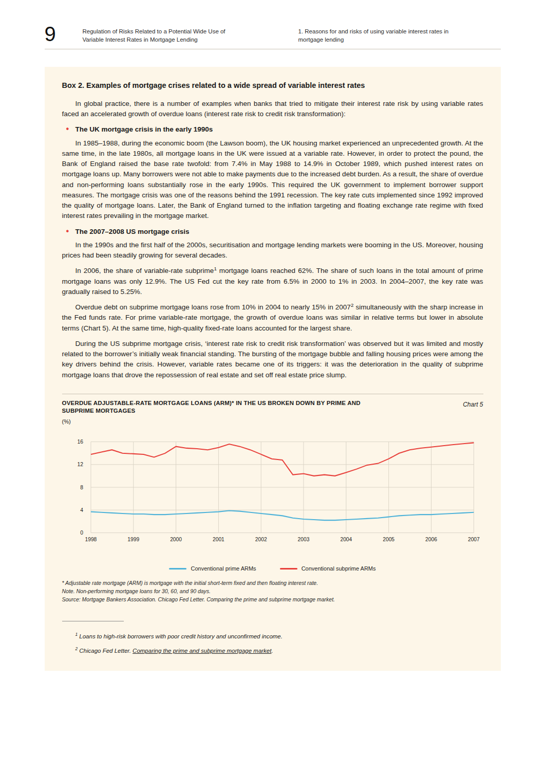9
Regulation of Risks Related to a Potential Wide Use of
Variable Interest Rates in Mortgage Lending
1. Reasons for and risks of using variable interest rates in
mortgage lending
Box 2. Examples of mortgage crises related to a wide spread of variable interest rates
In global practice, there is a number of examples when banks that tried to mitigate their interest rate risk by using variable rates faced an accelerated growth of overdue loans (interest rate risk to credit risk transformation):
The UK mortgage crisis in the early 1990s
In 1985–1988, during the economic boom (the Lawson boom), the UK housing market experienced an unprecedented growth. At the same time, in the late 1980s, all mortgage loans in the UK were issued at a variable rate. However, in order to protect the pound, the Bank of England raised the base rate twofold: from 7.4% in May 1988 to 14.9% in October 1989, which pushed interest rates on mortgage loans up. Many borrowers were not able to make payments due to the increased debt burden. As a result, the share of overdue and non-performing loans substantially rose in the early 1990s. This required the UK government to implement borrower support measures. The mortgage crisis was one of the reasons behind the 1991 recession. The key rate cuts implemented since 1992 improved the quality of mortgage loans. Later, the Bank of England turned to the inflation targeting and floating exchange rate regime with fixed interest rates prevailing in the mortgage market.
The 2007–2008 US mortgage crisis
In the 1990s and the first half of the 2000s, securitisation and mortgage lending markets were booming in the US. Moreover, housing prices had been steadily growing for several decades.
In 2006, the share of variable-rate subprime1 mortgage loans reached 62%. The share of such loans in the total amount of prime mortgage loans was only 12.9%. The US Fed cut the key rate from 6.5% in 2000 to 1% in 2003. In 2004–2007, the key rate was gradually raised to 5.25%.
Overdue debt on subprime mortgage loans rose from 10% in 2004 to nearly 15% in 20072 simultaneously with the sharp increase in the Fed funds rate. For prime variable-rate mortgage, the growth of overdue loans was similar in relative terms but lower in absolute terms (Chart 5). At the same time, high-quality fixed-rate loans accounted for the largest share.
During the US subprime mortgage crisis, ‘interest rate risk to credit risk transformation’ was observed but it was limited and mostly related to the borrower’s initially weak financial standing. The bursting of the mortgage bubble and falling housing prices were among the key drivers behind the crisis. However, variable rates became one of its triggers: it was the deterioration in the quality of subprime mortgage loans that drove the repossession of real estate and set off real estate price slump.
Overdue adjustable-rate mortgage loans (ARM)* in the US broken down by prime and subprime mortgages
Chart 5
(%)
0 4 8 12 16 1998 1999 2000 2001 2002 2003 2004 2005 2006 2007
Conventional prime ARMs
Conventional subprime ARMs
* Adjustable rate mortgage (ARM) is mortgage with the initial short-term fixed and then floating interest rate.
Note. Non-performing mortgage loans for 30, 60, and 90 days.
Source: Mortgage Bankers Association. Chicago Fed Letter. Comparing the prime and subprime mortgage market.
1 Loans to high-risk borrowers with poor credit history and unconfirmed income.
2 Chicago Fed Letter. Comparing the prime and subprime mortgage market.